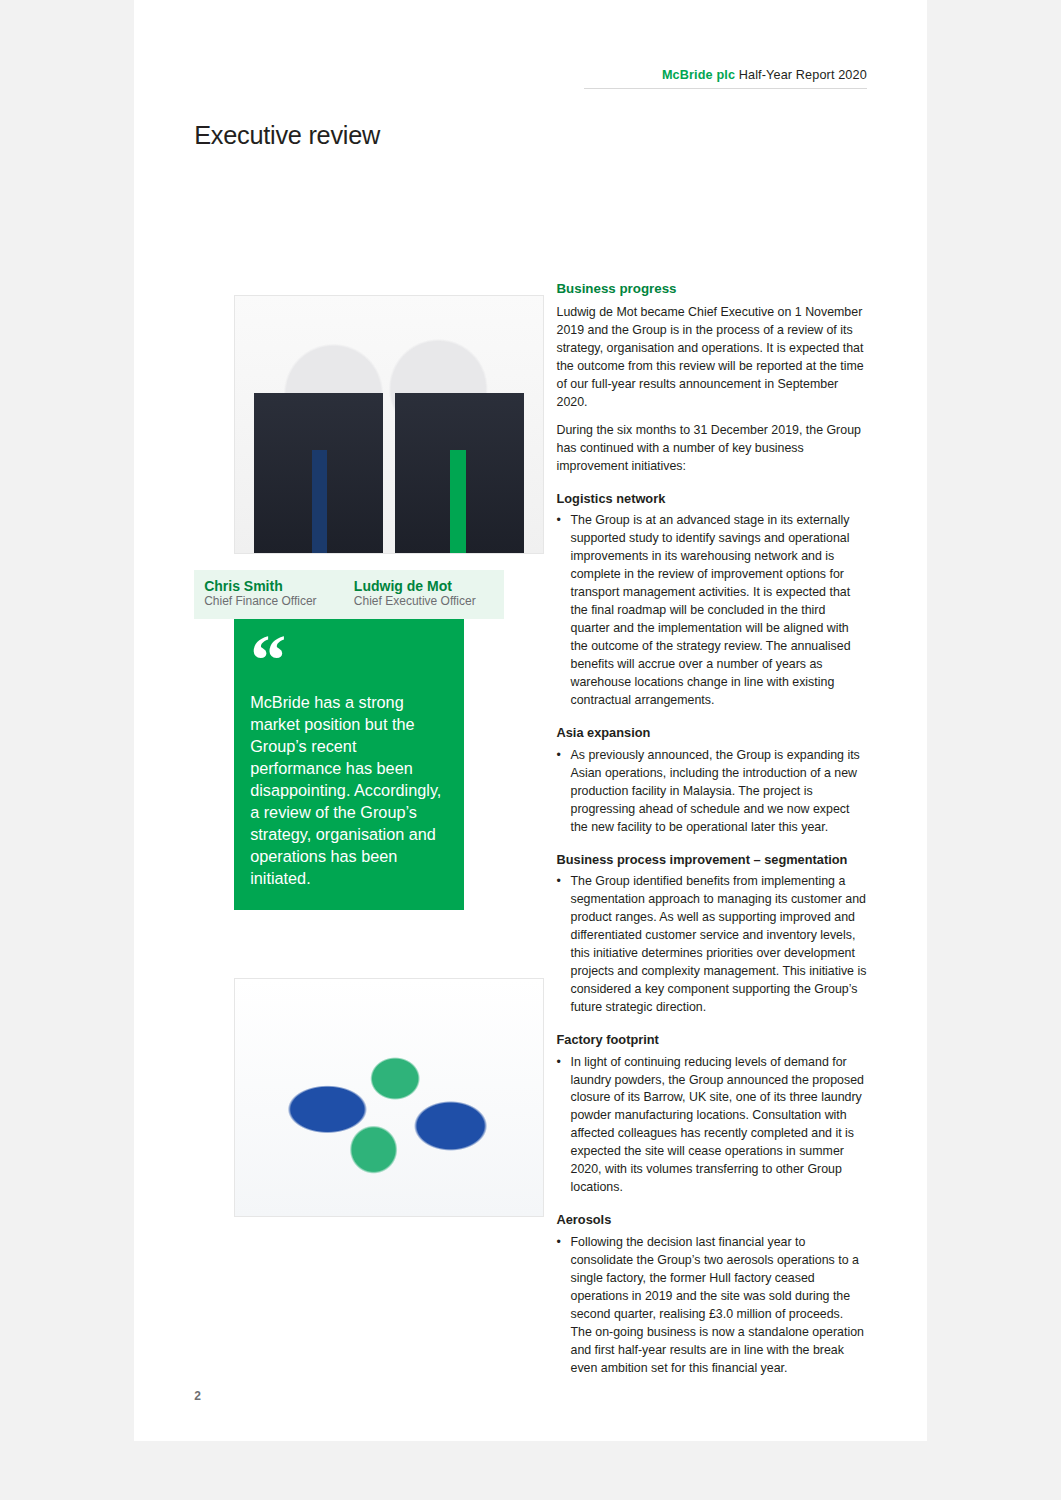McBride plc Half-Year Report 2020
Executive review
Chris Smith
Chief Finance Officer
Ludwig de Mot
Chief Executive Officer
“
McBride has a strong market position but the Group’s recent performance has been disappointing. Accordingly, a review of the Group’s strategy, organisation and operations has been initiated.
Business progress
Ludwig de Mot became Chief Executive on 1 November 2019 and the Group is in the process of a review of its strategy, organisation and operations. It is expected that the outcome from this review will be reported at the time of our full-year results announcement in September 2020.
During the six months to 31 December 2019, the Group has continued with a number of key business improvement initiatives:
Logistics network
The Group is at an advanced stage in its externally supported study to identify savings and operational improvements in its warehousing network and is complete in the review of improvement options for transport management activities. It is expected that the final roadmap will be concluded in the third quarter and the implementation will be aligned with the outcome of the strategy review. The annualised benefits will accrue over a number of years as warehouse locations change in line with existing contractual arrangements.
Asia expansion
As previously announced, the Group is expanding its Asian operations, including the introduction of a new production facility in Malaysia. The project is progressing ahead of schedule and we now expect the new facility to be operational later this year.
Business process improvement – segmentation
The Group identified benefits from implementing a segmentation approach to managing its customer and product ranges. As well as supporting improved and differentiated customer service and inventory levels, this initiative determines priorities over development projects and complexity management. This initiative is considered a key component supporting the Group’s future strategic direction.
Factory footprint
In light of continuing reducing levels of demand for laundry powders, the Group announced the proposed closure of its Barrow, UK site, one of its three laundry powder manufacturing locations. Consultation with affected colleagues has recently completed and it is expected the site will cease operations in summer 2020, with its volumes transferring to other Group locations.
Aerosols
Following the decision last financial year to consolidate the Group’s two aerosols operations to a single factory, the former Hull factory ceased operations in 2019 and the site was sold during the second quarter, realising £3.0 million of proceeds. The on-going business is now a standalone operation and first half-year results are in line with the break even ambition set for this financial year.
2